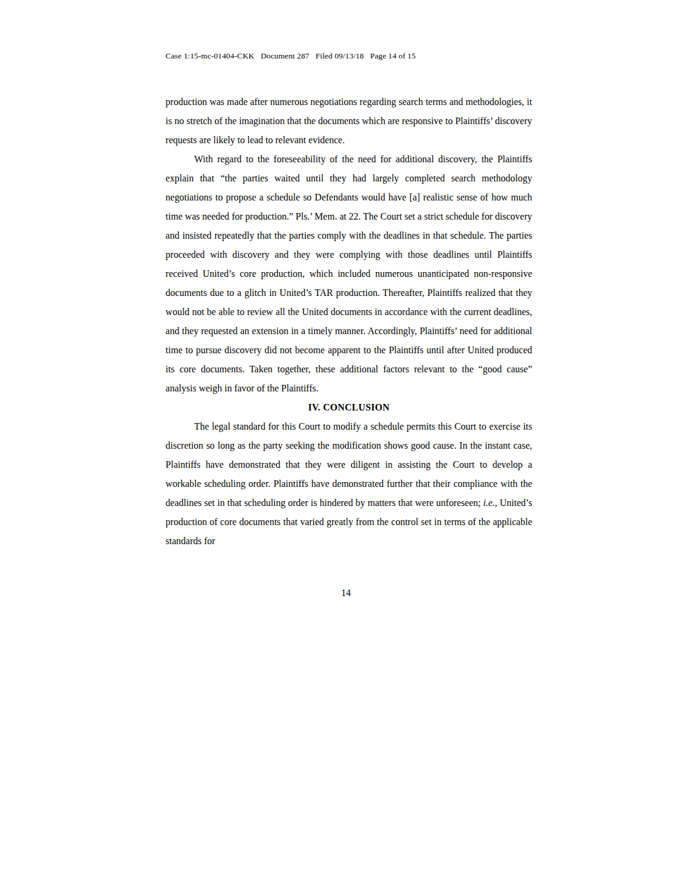Case 1:15-mc-01404-CKK Document 287 Filed 09/13/18 Page 14 of 15
production was made after numerous negotiations regarding search terms and methodologies, it is no stretch of the imagination that the documents which are responsive to Plaintiffs’ discovery requests are likely to lead to relevant evidence.
With regard to the foreseeability of the need for additional discovery, the Plaintiffs explain that “the parties waited until they had largely completed search methodology negotiations to propose a schedule so Defendants would have [a] realistic sense of how much time was needed for production.” Pls.’ Mem. at 22. The Court set a strict schedule for discovery and insisted repeatedly that the parties comply with the deadlines in that schedule. The parties proceeded with discovery and they were complying with those deadlines until Plaintiffs received United’s core production, which included numerous unanticipated non-responsive documents due to a glitch in United’s TAR production. Thereafter, Plaintiffs realized that they would not be able to review all the United documents in accordance with the current deadlines, and they requested an extension in a timely manner. Accordingly, Plaintiffs’ need for additional time to pursue discovery did not become apparent to the Plaintiffs until after United produced its core documents. Taken together, these additional factors relevant to the “good cause” analysis weigh in favor of the Plaintiffs.
IV. CONCLUSION
The legal standard for this Court to modify a schedule permits this Court to exercise its discretion so long as the party seeking the modification shows good cause. In the instant case, Plaintiffs have demonstrated that they were diligent in assisting the Court to develop a workable scheduling order. Plaintiffs have demonstrated further that their compliance with the deadlines set in that scheduling order is hindered by matters that were unforeseen; i.e., United’s production of core documents that varied greatly from the control set in terms of the applicable standards for
14